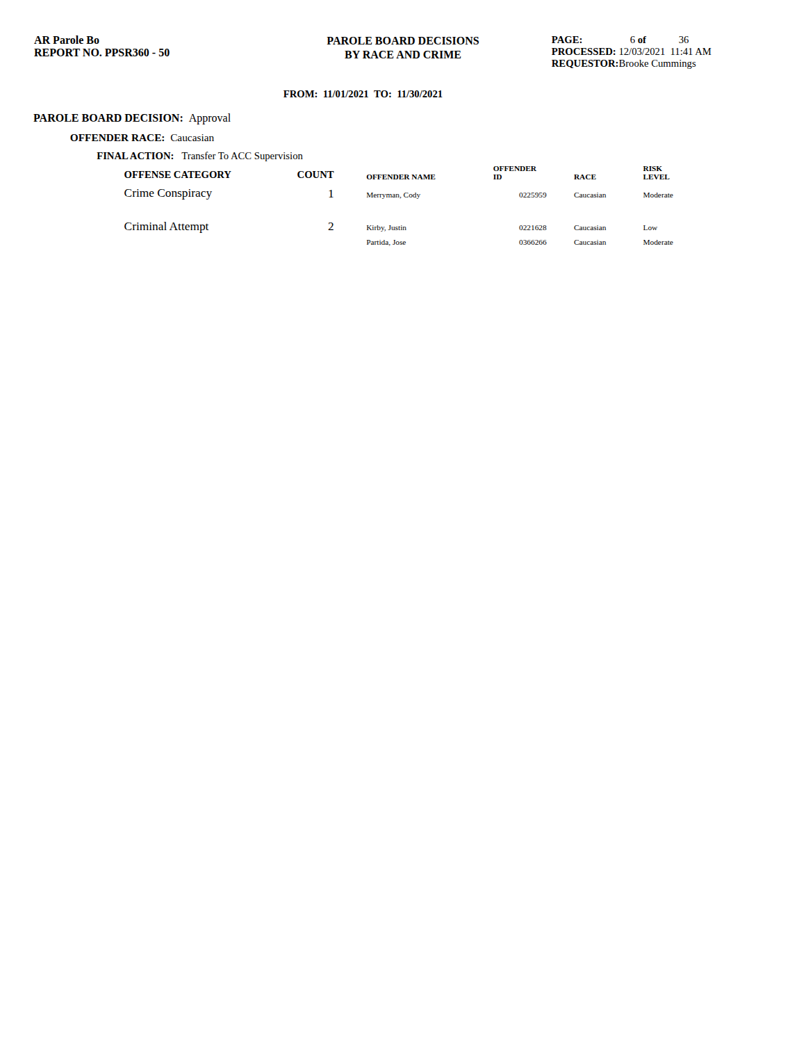| AR Parole Bo REPORT NO. PPSR360 - 50 | PAROLE BOARD DECISIONS BY RACE AND CRIME | / PAGE: / 6 / of / 36 / / PROCESSED: / 12/03/2021 11:41 AM / / REQUESTOR: / Brooke Cummings / |
FROM: 11/01/2021 TO: 11/30/2021
PAROLE BOARD DECISION: Approval
OFFENDER RACE: Caucasian
FINAL ACTION: Transfer To ACC Supervision
| OFFENSE CATEGORY | COUNT | OFFENDER NAME | OFFENDER ID | RACE | RISK LEVEL |
| --- | --- | --- | --- | --- | --- |
| Crime Conspiracy | 1 | Merryman, Cody | 0225959 | Caucasian | Moderate |
| Criminal Attempt | 2 | Kirby, Justin | 0221628 | Caucasian | Low |
| | | Partida, Jose | 0366266 | Caucasian | Moderate |